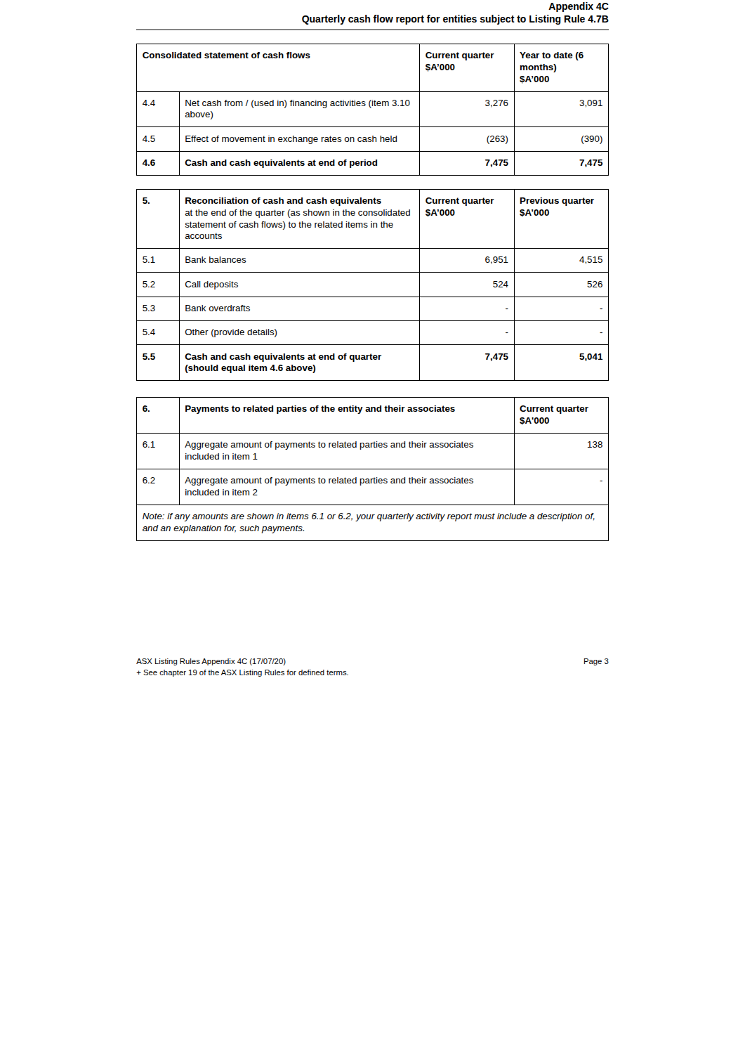Appendix 4C
Quarterly cash flow report for entities subject to Listing Rule 4.7B
| Consolidated statement of cash flows | Current quarter $A’000 | Year to date (6 months) $A’000 |
| --- | --- | --- |
| 4.4 | Net cash from / (used in) financing activities (item 3.10 above) | 3,276 | 3,091 |
| 4.5 | Effect of movement in exchange rates on cash held | (263) | (390) |
| 4.6 | Cash and cash equivalents at end of period | 7,475 | 7,475 |
| 5. | Reconciliation of cash and cash equivalents at the end of the quarter (as shown in the consolidated statement of cash flows) to the related items in the accounts | Current quarter $A’000 | Previous quarter $A’000 |
| --- | --- | --- | --- |
| 5.1 | Bank balances | 6,951 | 4,515 |
| 5.2 | Call deposits | 524 | 526 |
| 5.3 | Bank overdrafts | - | - |
| 5.4 | Other (provide details) | - | - |
| 5.5 | Cash and cash equivalents at end of quarter (should equal item 4.6 above) | 7,475 | 5,041 |
| 6. | Payments to related parties of the entity and their associates | Current quarter $A'000 |
| --- | --- | --- |
| 6.1 | Aggregate amount of payments to related parties and their associates included in item 1 | 138 |
| 6.2 | Aggregate amount of payments to related parties and their associates included in item 2 | - |
| Note: if any amounts are shown in items 6.1 or 6.2, your quarterly activity report must include a description of, and an explanation for, such payments. |
ASX Listing Rules Appendix 4C (17/07/20) Page 3
+ See chapter 19 of the ASX Listing Rules for defined terms.